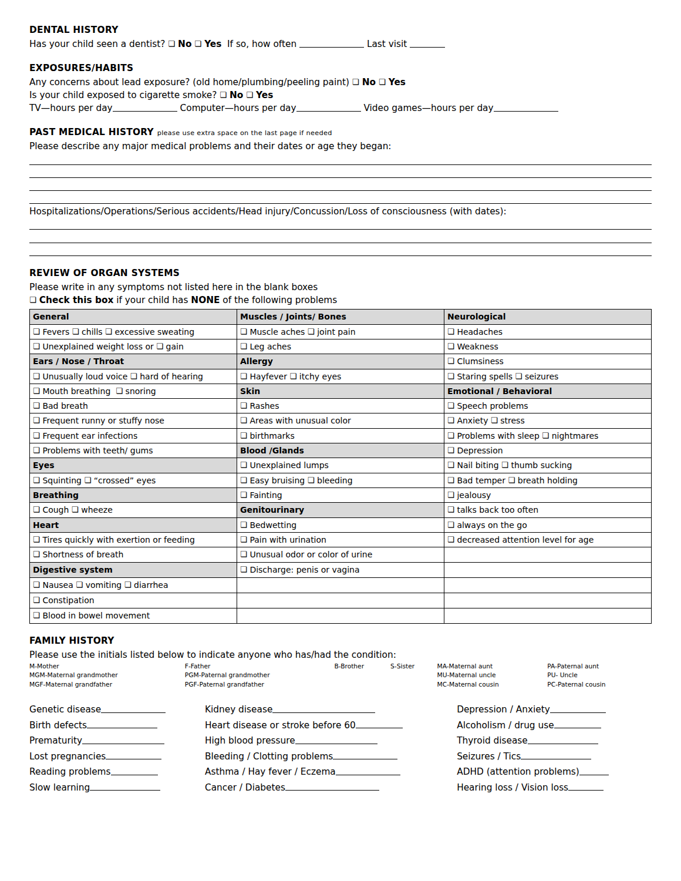DENTAL HISTORY
Has your child seen a dentist? ❏ No ❏ Yes If so, how often Last visit
EXPOSURES/HABITS
Any concerns about lead exposure? (old home/plumbing/peeling paint) ❏ No ❏ Yes
Is your child exposed to cigarette smoke? ❏ No ❏ Yes
TV—hours per day Computer—hours per day Video games—hours per day
PAST MEDICAL HISTORY please use extra space on the last page if needed
Please describe any major medical problems and their dates or age they began:
Hospitalizations/Operations/Serious accidents/Head injury/Concussion/Loss of consciousness (with dates):
REVIEW OF ORGAN SYSTEMS
Please write in any symptoms not listed here in the blank boxes
❏ Check this box if your child has NONE of the following problems
| General | Muscles / Joints/ Bones | Neurological |
| ❏ Fevers ❏ chills ❏ excessive sweating | ❏ Muscle aches ❏ joint pain | ❏ Headaches |
| ❏ Unexplained weight loss or ❏ gain | ❏ Leg aches | ❏ Weakness |
| Ears / Nose / Throat | Allergy | ❏ Clumsiness |
| ❏ Unusually loud voice ❏ hard of hearing | ❏ Hayfever ❏ itchy eyes | ❏ Staring spells ❏ seizures |
| ❏ Mouth breathing ❏ snoring | Skin | Emotional / Behavioral |
| ❏ Bad breath | ❏ Rashes | ❏ Speech problems |
| ❏ Frequent runny or stuffy nose | ❏ Areas with unusual color | ❏ Anxiety ❏ stress |
| ❏ Frequent ear infections | ❏ birthmarks | ❏ Problems with sleep ❏ nightmares |
| ❏ Problems with teeth/ gums | Blood /Glands | ❏ Depression |
| Eyes | ❏ Unexplained lumps | ❏ Nail biting ❏ thumb sucking |
| ❏ Squinting ❏ “crossed” eyes | ❏ Easy bruising ❏ bleeding | ❏ Bad temper ❏ breath holding |
| Breathing | ❏ Fainting | ❏ jealousy |
| ❏ Cough ❏ wheeze | Genitourinary | ❏ talks back too often |
| Heart | ❏ Bedwetting | ❏ always on the go |
| ❏ Tires quickly with exertion or feeding | ❏ Pain with urination | ❏ decreased attention level for age |
| ❏ Shortness of breath | ❏ Unusual odor or color of urine | |
| Digestive system | ❏ Discharge: penis or vagina | |
| ❏ Nausea ❏ vomiting ❏ diarrhea | | |
| ❏ Constipation | | |
| ❏ Blood in bowel movement | | |
FAMILY HISTORY
Please use the initials listed below to indicate anyone who has/had the condition:
| M-Mother | F-Father | B-Brother | S-Sister | MA-Maternal aunt | PA-Paternal aunt |
| MGM-Maternal grandmother | PGM-Paternal grandmother | | | MU-Maternal uncle | PU- Uncle |
| MGF-Maternal grandfather | PGF-Paternal grandfather | | | MC-Maternal cousin | PC-Paternal cousin |
| Genetic disease | Kidney disease | Depression / Anxiety |
| Birth defects | Heart disease or stroke before 60 | Alcoholism / drug use |
| Prematurity | High blood pressure | Thyroid disease |
| Lost pregnancies | Bleeding / Clotting problems | Seizures / Tics |
| Reading problems | Asthma / Hay fever / Eczema | ADHD (attention problems) |
| Slow learning | Cancer / Diabetes | Hearing loss / Vision loss |